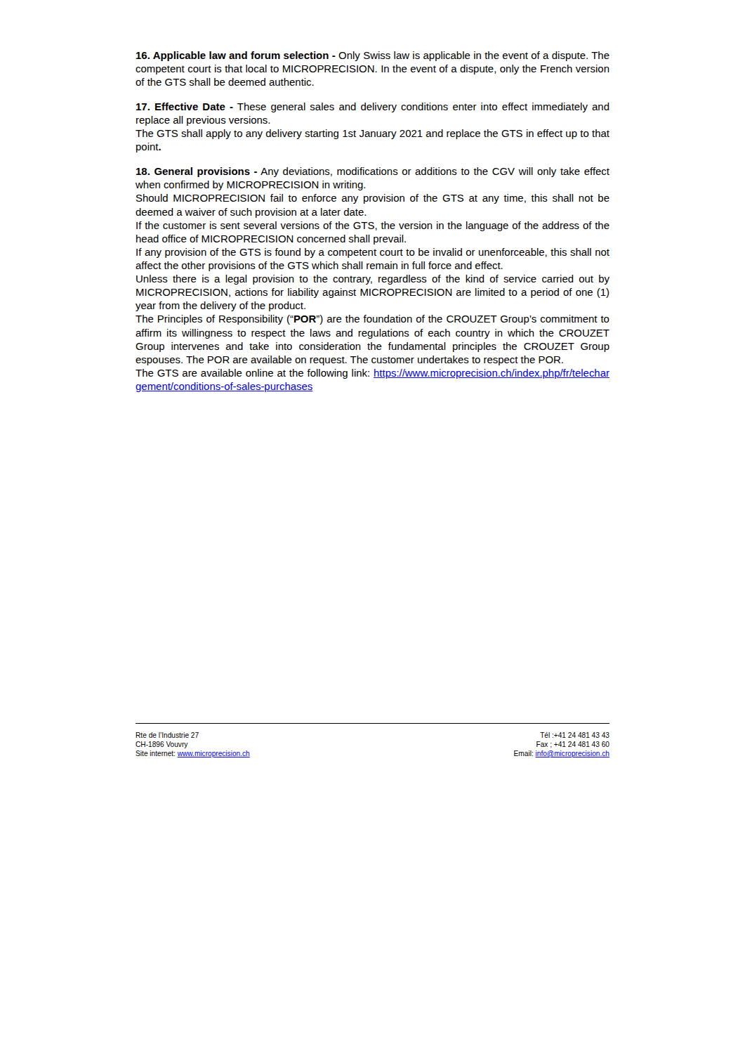16. Applicable law and forum selection - Only Swiss law is applicable in the event of a dispute. The competent court is that local to MICROPRECISION. In the event of a dispute, only the French version of the GTS shall be deemed authentic.
17. Effective Date - These general sales and delivery conditions enter into effect immediately and replace all previous versions.
The GTS shall apply to any delivery starting 1st January 2021 and replace the GTS in effect up to that point.
18. General provisions - Any deviations, modifications or additions to the CGV will only take effect when confirmed by MICROPRECISION in writing.
Should MICROPRECISION fail to enforce any provision of the GTS at any time, this shall not be deemed a waiver of such provision at a later date.
If the customer is sent several versions of the GTS, the version in the language of the address of the head office of MICROPRECISION concerned shall prevail.
If any provision of the GTS is found by a competent court to be invalid or unenforceable, this shall not affect the other provisions of the GTS which shall remain in full force and effect.
Unless there is a legal provision to the contrary, regardless of the kind of service carried out by MICROPRECISION, actions for liability against MICROPRECISION are limited to a period of one (1) year from the delivery of the product.
The Principles of Responsibility (“POR”) are the foundation of the CROUZET Group’s commitment to affirm its willingness to respect the laws and regulations of each country in which the CROUZET Group intervenes and take into consideration the fundamental principles the CROUZET Group espouses. The POR are available on request. The customer undertakes to respect the POR.
The GTS are available online at the following link: https://www.microprecision.ch/index.php/fr/telechargement/conditions-of-sales-purchases
Rte de l’Industrie 27
CH-1896 Vouvry
Site internet: www.microprecision.ch
Tél :+41 24 481 43 43
Fax ; +41 24 481 43 60
Email: info@microprecision.ch